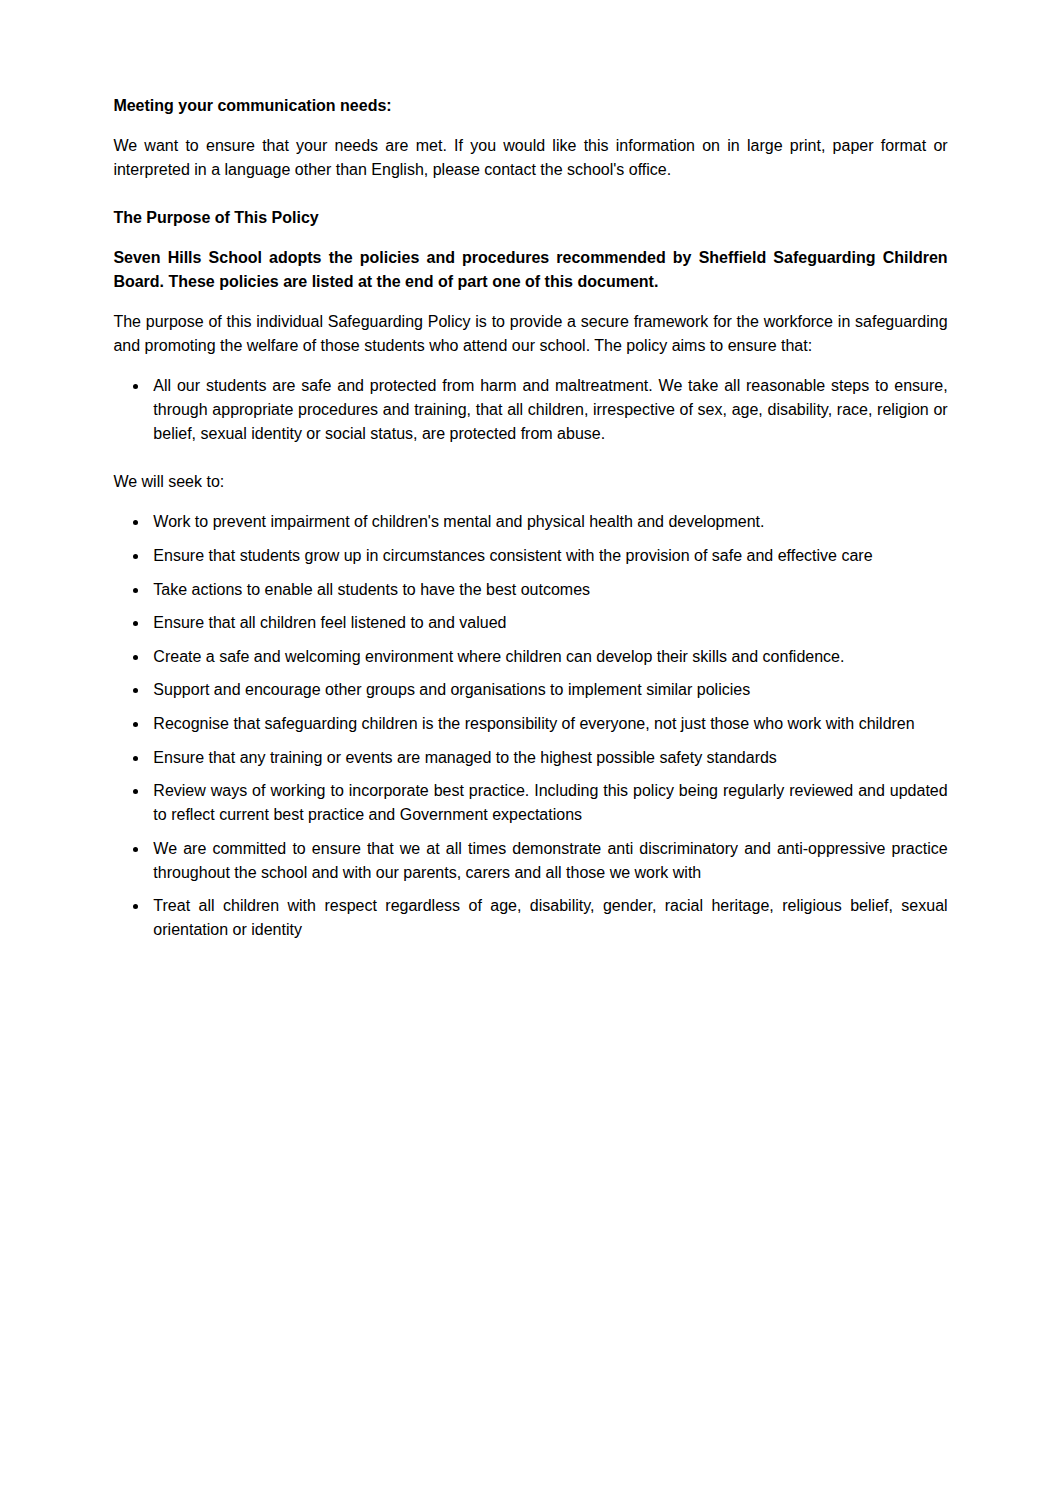Meeting your communication needs:
We want to ensure that your needs are met. If you would like this information on in large print, paper format or interpreted in a language other than English, please contact the school's office.
The Purpose of This Policy
Seven Hills School adopts the policies and procedures recommended by Sheffield Safeguarding Children Board. These policies are listed at the end of part one of this document.
The purpose of this individual Safeguarding Policy is to provide a secure framework for the workforce in safeguarding and promoting the welfare of those students who attend our school. The policy aims to ensure that:
All our students are safe and protected from harm and maltreatment. We take all reasonable steps to ensure, through appropriate procedures and training, that all children, irrespective of sex, age, disability, race, religion or belief, sexual identity or social status, are protected from abuse.
We will seek to:
Work to prevent impairment of children's mental and physical health and development.
Ensure that students grow up in circumstances consistent with the provision of safe and effective care
Take actions to enable all students to have the best outcomes
Ensure that all children feel listened to and valued
Create a safe and welcoming environment where children can develop their skills and confidence.
Support and encourage other groups and organisations to implement similar policies
Recognise that safeguarding children is the responsibility of everyone, not just those who work with children
Ensure that any training or events are managed to the highest possible safety standards
Review ways of working to incorporate best practice. Including this policy being regularly reviewed and updated to reflect current best practice and Government expectations
We are committed to ensure that we at all times demonstrate anti discriminatory and anti-oppressive practice throughout the school and with our parents, carers and all those we work with
Treat all children with respect regardless of age, disability, gender, racial heritage, religious belief, sexual orientation or identity